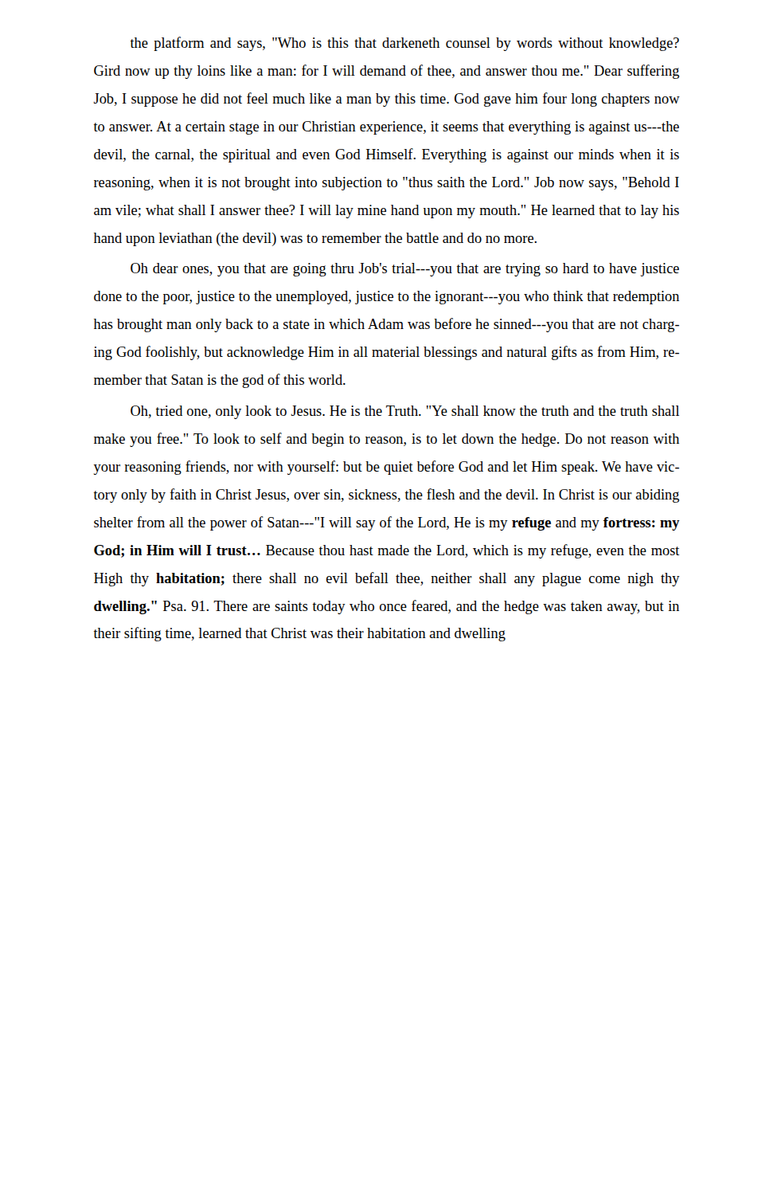the platform and says, "Who is this that darkeneth counsel by words without knowledge? Gird now up thy loins like a man: for I will demand of thee, and answer thou me." Dear suffering Job, I suppose he did not feel much like a man by this time. God gave him four long chapters now to answer. At a certain stage in our Christian experience, it seems that everything is against us---the devil, the carnal, the spiritual and even God Himself. Everything is against our minds when it is reasoning, when it is not brought into subjection to "thus saith the Lord." Job now says, "Behold I am vile; what shall I answer thee? I will lay mine hand upon my mouth." He learned that to lay his hand upon leviathan (the devil) was to remember the battle and do no more.
Oh dear ones, you that are going thru Job's trial---you that are trying so hard to have justice done to the poor, justice to the unemployed, justice to the ignorant---you who think that redemption has brought man only back to a state in which Adam was before he sinned---you that are not charging God foolishly, but acknowledge Him in all material blessings and natural gifts as from Him, remember that Satan is the god of this world.
Oh, tried one, only look to Jesus. He is the Truth. "Ye shall know the truth and the truth shall make you free." To look to self and begin to reason, is to let down the hedge. Do not reason with your reasoning friends, nor with yourself: but be quiet before God and let Him speak. We have victory only by faith in Christ Jesus, over sin, sickness, the flesh and the devil. In Christ is our abiding shelter from all the power of Satan---"I will say of the Lord, He is my refuge and my fortress: my God; in Him will I trust… Because thou hast made the Lord, which is my refuge, even the most High thy habitation; there shall no evil befall thee, neither shall any plague come nigh thy dwelling." Psa. 91. There are saints today who once feared, and the hedge was taken away, but in their sifting time, learned that Christ was their habitation and dwelling